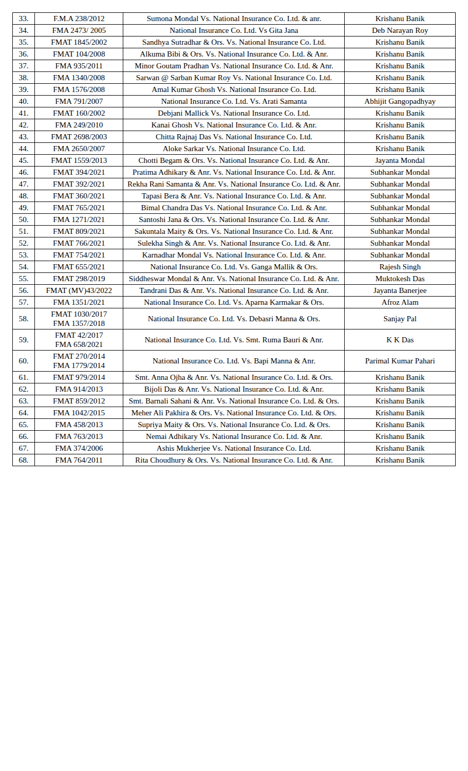| 33. | F.M.A 238/2012 | Sumona Mondal Vs. National Insurance Co. Ltd. & anr. | Krishanu Banik |
| 34. | FMA 2473/ 2005 | National Insurance Co. Ltd. Vs Gita Jana | Deb Narayan Roy |
| 35. | FMAT 1845/2002 | Sandhya Sutradhar & Ors. Vs. National Insurance Co. Ltd. | Krishanu Banik |
| 36. | FMAT 104/2008 | Alkuma Bibi & Ors. Vs. National Insurance Co. Ltd. & Anr. | Krishanu Banik |
| 37. | FMA 935/2011 | Minor Goutam Pradhan Vs. National Insurance Co. Ltd. & Anr. | Krishanu Banik |
| 38. | FMA 1340/2008 | Sarwan @ Sarban Kumar Roy Vs. National Insurance Co. Ltd. | Krishanu Banik |
| 39. | FMA 1576/2008 | Amal Kumar Ghosh Vs. National Insurance Co. Ltd. | Krishanu Banik |
| 40. | FMA 791/2007 | National Insurance Co. Ltd. Vs. Arati Samanta | Abhijit Gangopadhyay |
| 41. | FMAT 160/2002 | Debjani Mallick Vs. National Insurance Co. Ltd. | Krishanu Banik |
| 42. | FMA 249/2010 | Kanai Ghosh Vs. National Insurance Co. Ltd. & Anr. | Krishanu Banik |
| 43. | FMAT 2698/2003 | Chitta Rajnaj Das Vs. National Insurance Co. Ltd. | Krishanu Banik |
| 44. | FMA 2650/2007 | Aloke Sarkar Vs. National Insurance Co. Ltd. | Krishanu Banik |
| 45. | FMAT 1559/2013 | Chotti Begam & Ors. Vs. National Insurance Co. Ltd. & Anr. | Jayanta Mondal |
| 46. | FMAT 394/2021 | Pratima Adhikary & Anr. Vs. National Insurance Co. Ltd. & Anr. | Subhankar Mondal |
| 47. | FMAT 392/2021 | Rekha Rani Samanta & Anr. Vs. National Insurance Co. Ltd. & Anr. | Subhankar Mondal |
| 48. | FMAT 360/2021 | Tapasi Bera & Anr. Vs. National Insurance Co. Ltd. & Anr. | Subhankar Mondal |
| 49. | FMAT 765/2021 | Bimal Chandra Das Vs. National Insurance Co. Ltd. & Anr. | Subhankar Mondal |
| 50. | FMA 1271/2021 | Santoshi Jana & Ors. Vs. National Insurance Co. Ltd. & Anr. | Subhankar Mondal |
| 51. | FMAT 809/2021 | Sakuntala Maity & Ors. Vs. National Insurance Co. Ltd. & Anr. | Subhankar Mondal |
| 52. | FMAT 766/2021 | Sulekha Singh & Anr. Vs. National Insurance Co. Ltd. & Anr. | Subhankar Mondal |
| 53. | FMAT 754/2021 | Karnadhar Mondal Vs. National Insurance Co. Ltd. & Anr. | Subhankar Mondal |
| 54. | FMAT 655/2021 | National Insurance Co. Ltd. Vs. Ganga Mallik & Ors. | Rajesh Singh |
| 55. | FMAT 298/2019 | Siddheswar Mondal & Anr. Vs. National Insurance Co. Ltd. & Anr. | Muktokesh Das |
| 56. | FMAT (MV)43/2022 | Tandrani Das & Anr. Vs. National Insurance Co. Ltd. & Anr. | Jayanta Banerjee |
| 57. | FMA 1351/2021 | National Insurance Co. Ltd. Vs. Aparna Karmakar & Ors. | Afroz Alam |
| 58. | FMAT 1030/2017 FMA 1357/2018 | National Insurance Co. Ltd. Vs. Debasri Manna & Ors. | Sanjay Pal |
| 59. | FMAT 42/2017 FMA 658/2021 | National Insurance Co. Ltd. Vs. Smt. Ruma Bauri & Anr. | K K Das |
| 60. | FMAT 270/2014 FMA 1779/2014 | National Insurance Co. Ltd. Vs. Bapi Manna & Anr. | Parimal Kumar Pahari |
| 61. | FMAT 979/2014 | Smt. Anna Ojha & Anr. Vs. National Insurance Co. Ltd. & Ors. | Krishanu Banik |
| 62. | FMA 914/2013 | Bijoli Das & Anr. Vs. National Insurance Co. Ltd. & Anr. | Krishanu Banik |
| 63. | FMAT 859/2012 | Smt. Barnali Sahani & Anr. Vs. National Insurance Co. Ltd. & Ors. | Krishanu Banik |
| 64. | FMA 1042/2015 | Meher Ali Pakhira & Ors. Vs. National Insurance Co. Ltd. & Ors. | Krishanu Banik |
| 65. | FMA 458/2013 | Supriya Maity & Ors. Vs. National Insurance Co. Ltd. & Ors. | Krishanu Banik |
| 66. | FMA 763/2013 | Nemai Adhikary Vs. National Insurance Co. Ltd. & Anr. | Krishanu Banik |
| 67. | FMA 374/2006 | Ashis Mukherjee Vs. National Insurance Co. Ltd. | Krishanu Banik |
| 68. | FMA 764/2011 | Rita Choudhury & Ors. Vs. National Insurance Co. Ltd. & Anr. | Krishanu Banik |